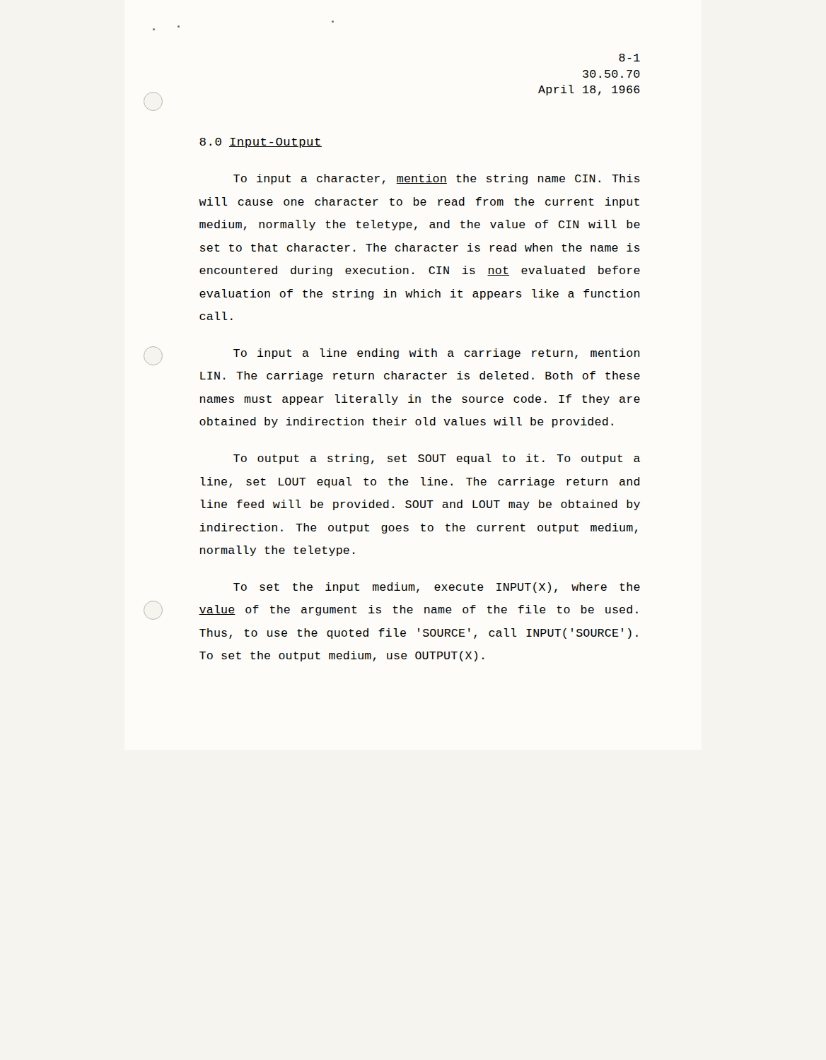8-1
30.50.70
April 18, 1966
8.0 Input-Output
To input a character, mention the string name CIN. This will cause one character to be read from the current input medium, normally the teletype, and the value of CIN will be set to that character. The character is read when the name is encountered during execution. CIN is not evaluated before evaluation of the string in which it appears like a function call.
To input a line ending with a carriage return, mention LIN. The carriage return character is deleted. Both of these names must appear literally in the source code. If they are obtained by indirection their old values will be provided.
To output a string, set SOUT equal to it. To output a line, set LOUT equal to the line. The carriage return and line feed will be provided. SOUT and LOUT may be obtained by indirection. The output goes to the current output medium, normally the teletype.
To set the input medium, execute INPUT(X), where the value of the argument is the name of the file to be used. Thus, to use the quoted file 'SOURCE', call INPUT('SOURCE'). To set the output medium, use OUTPUT(X).